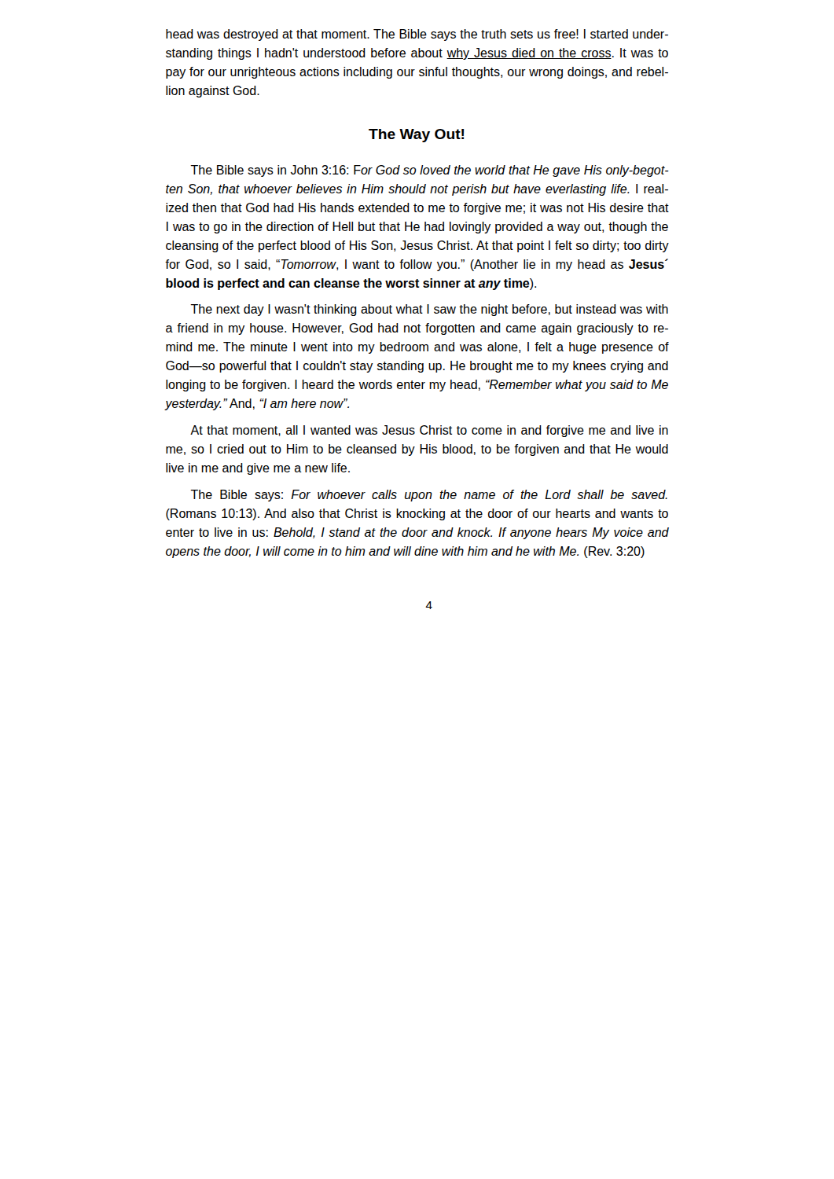head was destroyed at that moment. The Bible says the truth sets us free! I started understanding things I hadn't understood before about why Jesus died on the cross. It was to pay for our unrighteous actions including our sinful thoughts, our wrong doings, and rebellion against God.
The Way Out!
The Bible says in John 3:16: For God so loved the world that He gave His only-begotten Son, that whoever believes in Him should not perish but have everlasting life. I realized then that God had His hands extended to me to forgive me; it was not His desire that I was to go in the direction of Hell but that He had lovingly provided a way out, though the cleansing of the perfect blood of His Son, Jesus Christ. At that point I felt so dirty; too dirty for God, so I said, “Tomorrow, I want to follow you.” (Another lie in my head as Jesus´ blood is perfect and can cleanse the worst sinner at any time).
The next day I wasn't thinking about what I saw the night before, but instead was with a friend in my house. However, God had not forgotten and came again graciously to remind me. The minute I went into my bedroom and was alone, I felt a huge presence of God—so powerful that I couldn't stay standing up. He brought me to my knees crying and longing to be forgiven. I heard the words enter my head, “Remember what you said to Me yesterday.” And, “I am here now”.
At that moment, all I wanted was Jesus Christ to come in and forgive me and live in me, so I cried out to Him to be cleansed by His blood, to be forgiven and that He would live in me and give me a new life.
The Bible says: For whoever calls upon the name of the Lord shall be saved. (Romans 10:13). And also that Christ is knocking at the door of our hearts and wants to enter to live in us: Behold, I stand at the door and knock. If anyone hears My voice and opens the door, I will come in to him and will dine with him and he with Me. (Rev. 3:20)
4